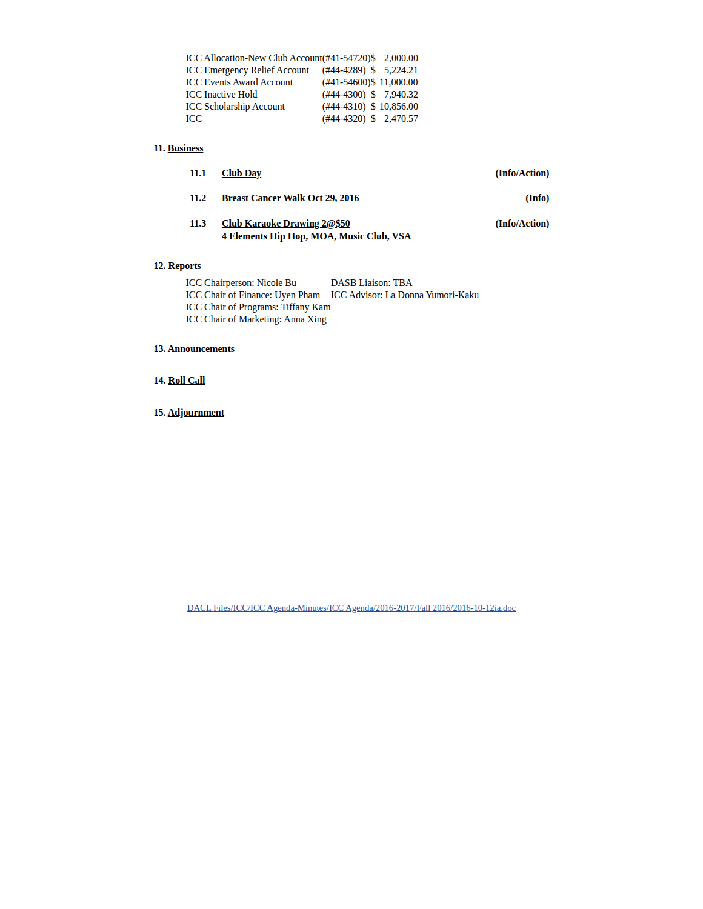| ICC Allocation-New Club Account | (#41-54720) | $ 2,000.00 |
| ICC Emergency Relief Account | (#44-4289) | $ 5,224.21 |
| ICC Events Award Account | (#41-54600) | $ 11,000.00 |
| ICC Inactive Hold | (#44-4300) | $ 7,940.32 |
| ICC Scholarship Account | (#44-4310) | $ 10,856.00 |
| ICC | (#44-4320) | $ 2,470.57 |
11. Business
(Info/Action) 11.1 Club Day
(Info) 11.2 Breast Cancer Walk Oct 29, 2016
(Info/Action) 11.3 Club Karaoke Drawing 2@$50
4 Elements Hip Hop, MOA, Music Club, VSA
12. Reports
| ICC Chairperson: Nicole Bu | DASB Liaison: TBA |
| ICC Chair of Finance: Uyen Pham | ICC Advisor: La Donna Yumori-Kaku |
| ICC Chair of Programs: Tiffany Kam | |
| ICC Chair of Marketing: Anna Xing | |
13. Announcements
14. Roll Call
15. Adjournment
DACL Files/ICC/ICC Agenda-Minutes/ICC Agenda/2016-2017/Fall 2016/2016-10-12ia.doc